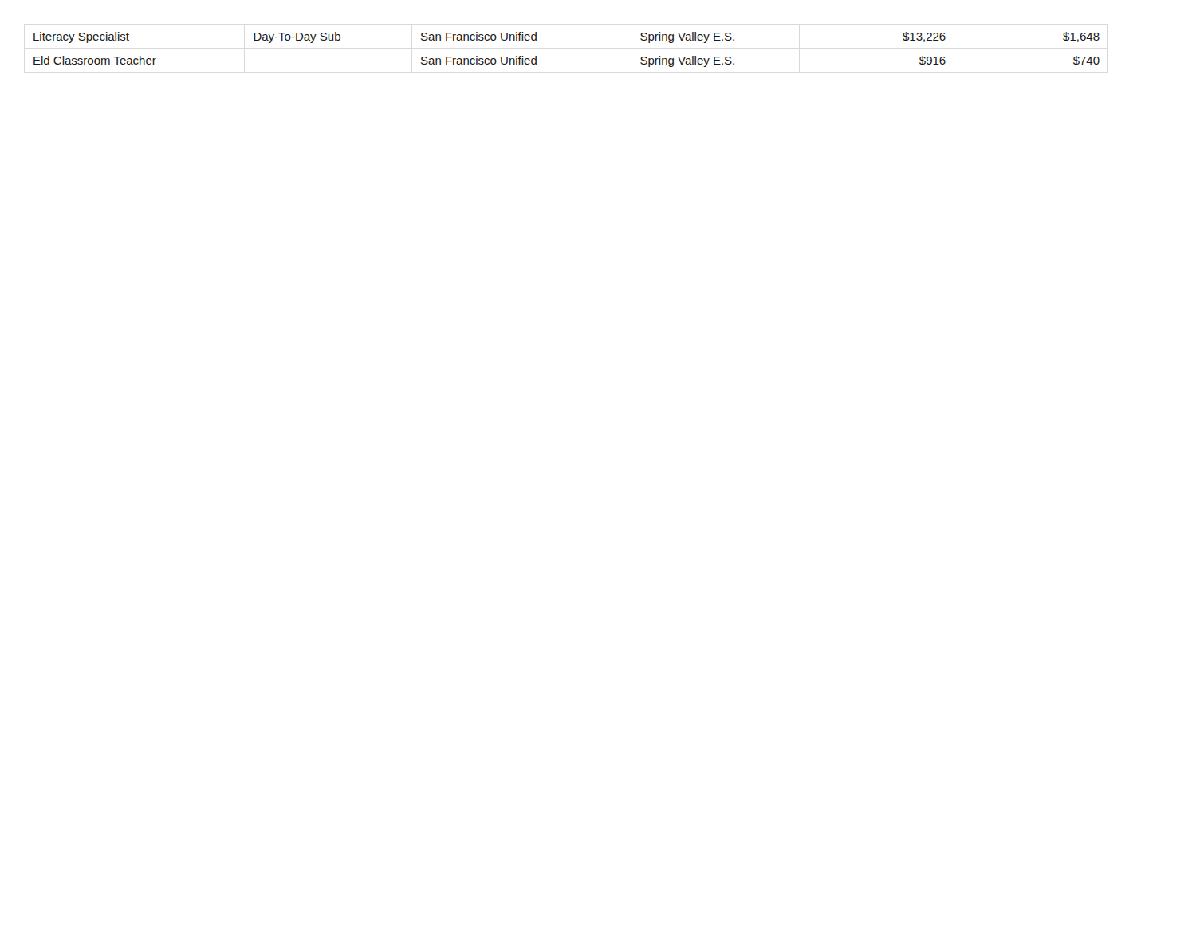| Literacy Specialist | Day-To-Day Sub | San Francisco Unified | Spring Valley E.S. | $13,226 | $1,648 |
| Eld Classroom Teacher | | San Francisco Unified | Spring Valley E.S. | $916 | $740 |